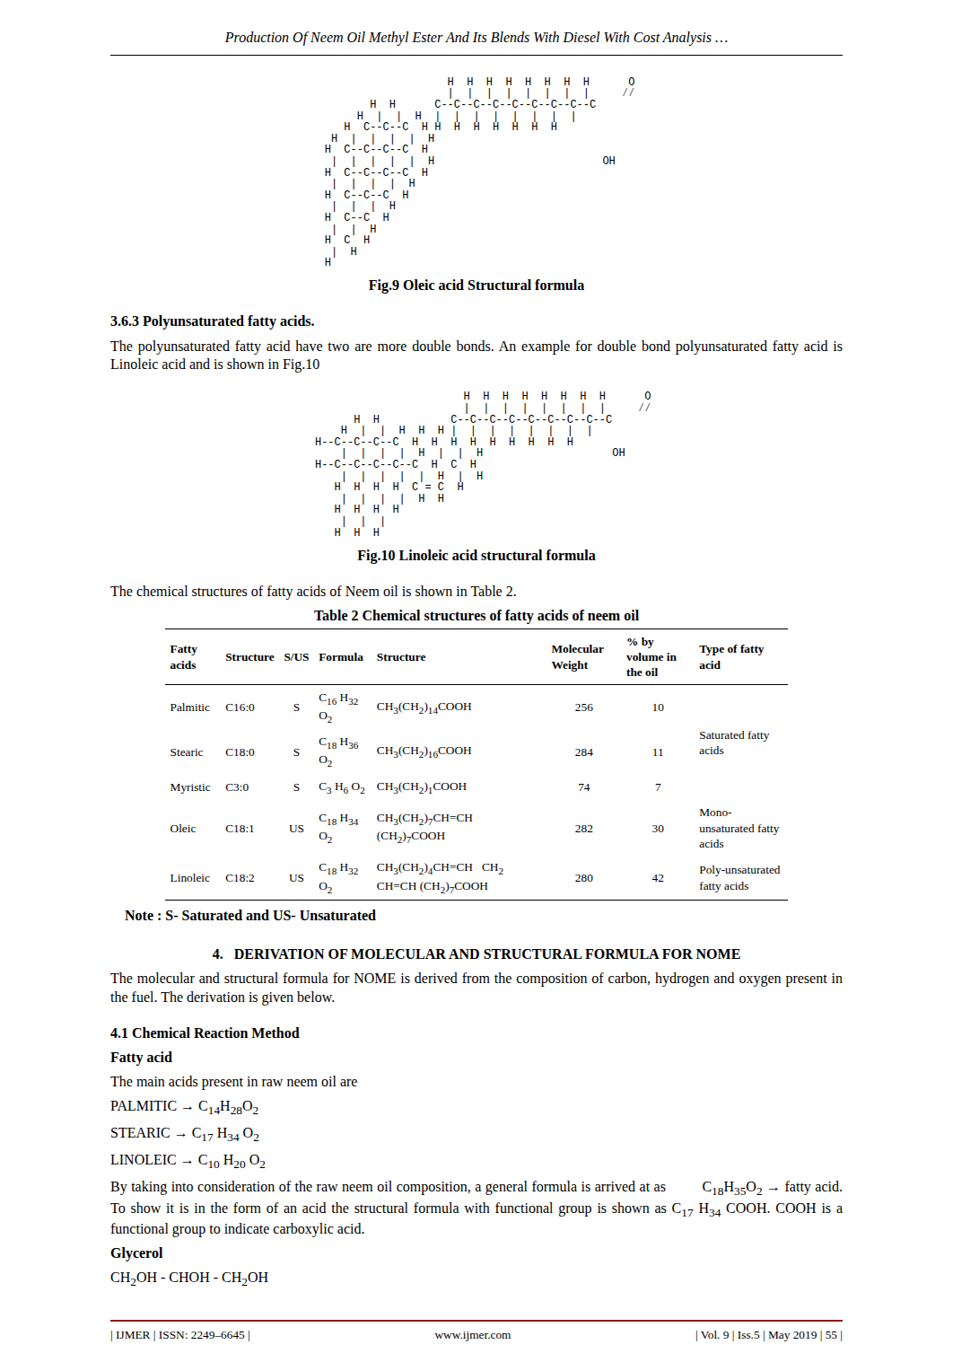Production Of Neem Oil Methyl Ester And Its Blends With Diesel With Cost Analysis …
H H H H H H H H O | | | | | | | | ⁄⁄ H H C--C--C--C--C--C--C--C--C H | | H | | | | | | | | H C--C--C H H H H H H H H H | | | | H H C--C--C--C H | | | | | H OH H C--C--C--C H | | | | H H C--C--C H | | | H H C--C H | | H H C H | H H
Fig.9 Oleic acid Structural formula
3.6.3 Polyunsaturated fatty acids.
The polyunsaturated fatty acid have two are more double bonds. An example for double bond polyunsaturated fatty acid is Linoleic acid and is shown in Fig.10
H H H H H H H H O | | | | | | | | ⁄⁄ H H C--C--C--C--C--C--C--C--C H | | H H H | | | | | | | | H--C--C--C--C H H H H H H H H H | | | | H | | H OH H--C--C--C--C--C H C H | | | | | H | H H H H H C = C H | | | | H H H H H H | | | H H H
Fig.10 Linoleic acid structural formula
The chemical structures of fatty acids of Neem oil is shown in Table 2.
Table 2 Chemical structures of fatty acids of neem oil
| Fatty acids | Structure | S/US | Formula | Structure | Molecular Weight | % by volume in the oil | Type of fatty acid |
| --- | --- | --- | --- | --- | --- | --- | --- |
| Palmitic | C16:0 | S | C 16 H 32 O 2 | CH 3 (CH 2 ) 14 COOH | 256 | 10 | Saturated fatty acids |
| Stearic | C18:0 | S | C 18 H 36 O 2 | CH 3 (CH 2 ) 16 COOH | 284 | 11 |
| Myristic | C3:0 | S | C 3 H 6 O 2 | CH 3 (CH 2 ) 1 COOH | 74 | 7 |
| Oleic | C18:1 | US | C 18 H 34 O 2 | CH 3 (CH 2 ) 7 CH=CH (CH 2 ) 7 COOH | 282 | 30 | Mono-unsaturated fatty acids |
| Linoleic | C18:2 | US | C 18 H 32 O 2 | CH 3 (CH 2 ) 4 CH=CH CH 2 CH=CH (CH 2 ) 7 COOH | 280 | 42 | Poly-unsaturated fatty acids |
Note : S- Saturated and US- Unsaturated
4. DERIVATION OF MOLECULAR AND STRUCTURAL FORMULA FOR NOME
The molecular and structural formula for NOME is derived from the composition of carbon, hydrogen and oxygen present in the fuel. The derivation is given below.
4.1 Chemical Reaction Method
Fatty acid
The main acids present in raw neem oil are
PALMITIC → C14H28O2
STEARIC → C17 H34 O2
LINOLEIC → C10 H20 O2
By taking into consideration of the raw neem oil composition, a general formula is arrived at as C18H35O2 → fatty acid. To show it is in the form of an acid the structural formula with functional group is shown as C17 H34 COOH. COOH is a functional group to indicate carboxylic acid.
Glycerol
CH2OH - CHOH - CH2OH
| IJMER | ISSN: 2249–6645 | www.ijmer.com | Vol. 9 | Iss.5 | May 2019 | 55 |